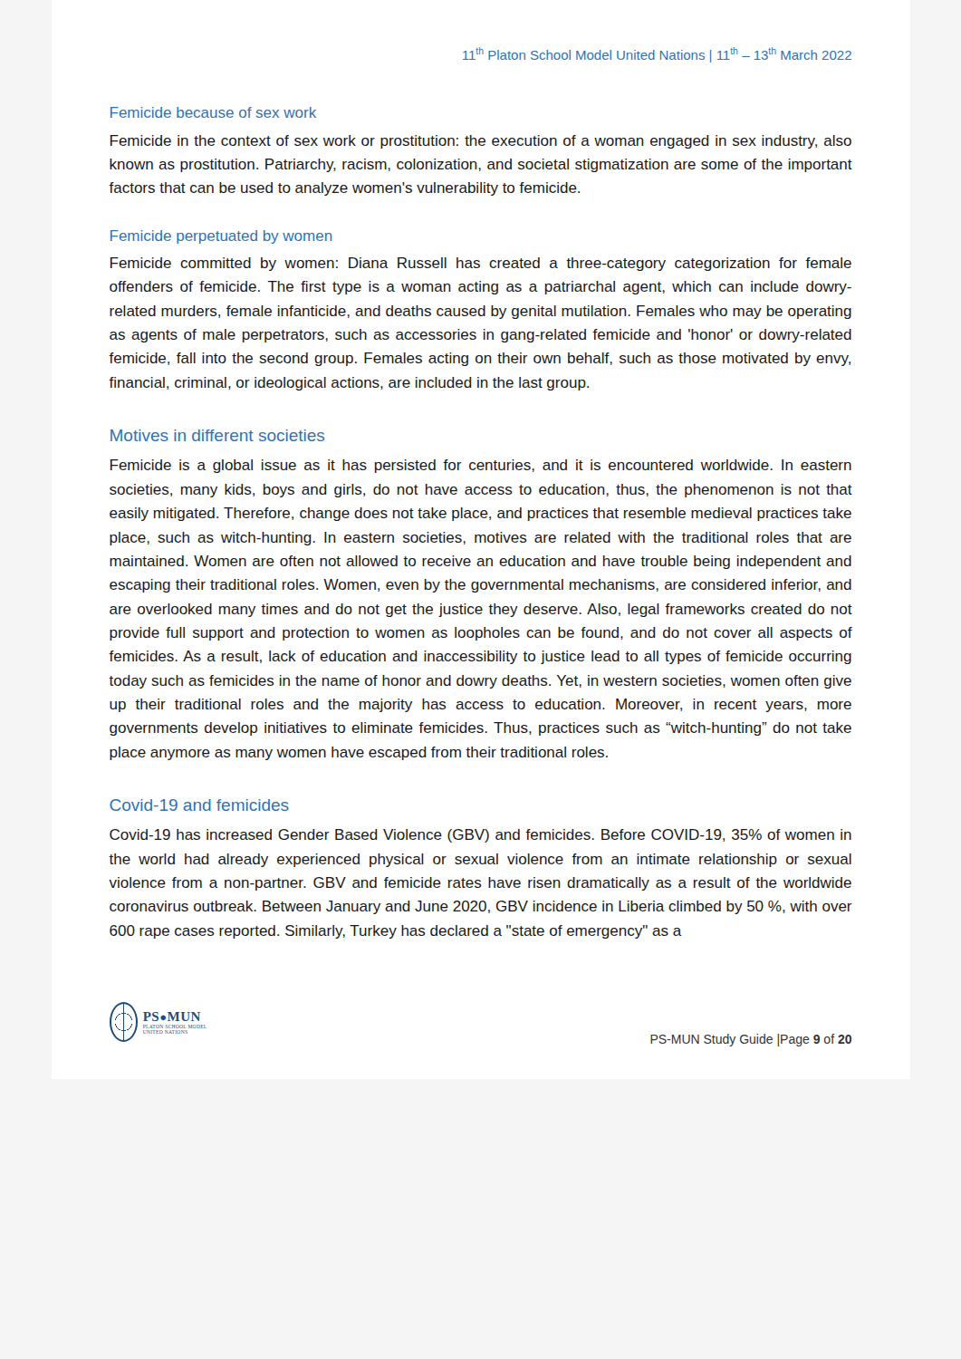11th Platon School Model United Nations | 11th – 13th March 2022
Femicide because of sex work
Femicide in the context of sex work or prostitution: the execution of a woman engaged in sex industry, also known as prostitution. Patriarchy, racism, colonization, and societal stigmatization are some of the important factors that can be used to analyze women's vulnerability to femicide.
Femicide perpetuated by women
Femicide committed by women: Diana Russell has created a three-category categorization for female offenders of femicide. The first type is a woman acting as a patriarchal agent, which can include dowry-related murders, female infanticide, and deaths caused by genital mutilation. Females who may be operating as agents of male perpetrators, such as accessories in gang-related femicide and 'honor' or dowry-related femicide, fall into the second group. Females acting on their own behalf, such as those motivated by envy, financial, criminal, or ideological actions, are included in the last group.
Motives in different societies
Femicide is a global issue as it has persisted for centuries, and it is encountered worldwide. In eastern societies, many kids, boys and girls, do not have access to education, thus, the phenomenon is not that easily mitigated. Therefore, change does not take place, and practices that resemble medieval practices take place, such as witch-hunting. In eastern societies, motives are related with the traditional roles that are maintained. Women are often not allowed to receive an education and have trouble being independent and escaping their traditional roles. Women, even by the governmental mechanisms, are considered inferior, and are overlooked many times and do not get the justice they deserve. Also, legal frameworks created do not provide full support and protection to women as loopholes can be found, and do not cover all aspects of femicides. As a result, lack of education and inaccessibility to justice lead to all types of femicide occurring today such as femicides in the name of honor and dowry deaths. Yet, in western societies, women often give up their traditional roles and the majority has access to education. Moreover, in recent years, more governments develop initiatives to eliminate femicides. Thus, practices such as “witch-hunting” do not take place anymore as many women have escaped from their traditional roles.
Covid-19 and femicides
Covid-19 has increased Gender Based Violence (GBV) and femicides. Before COVID-19, 35% of women in the world had already experienced physical or sexual violence from an intimate relationship or sexual violence from a non-partner. GBV and femicide rates have risen dramatically as a result of the worldwide coronavirus outbreak. Between January and June 2020, GBV incidence in Liberia climbed by 50 %, with over 600 rape cases reported. Similarly, Turkey has declared a "state of emergency" as a
PS●MUN PLATON SCHOOL MODEL UNITED NATIONS
PS-MUN Study Guide |Page 9 of 20